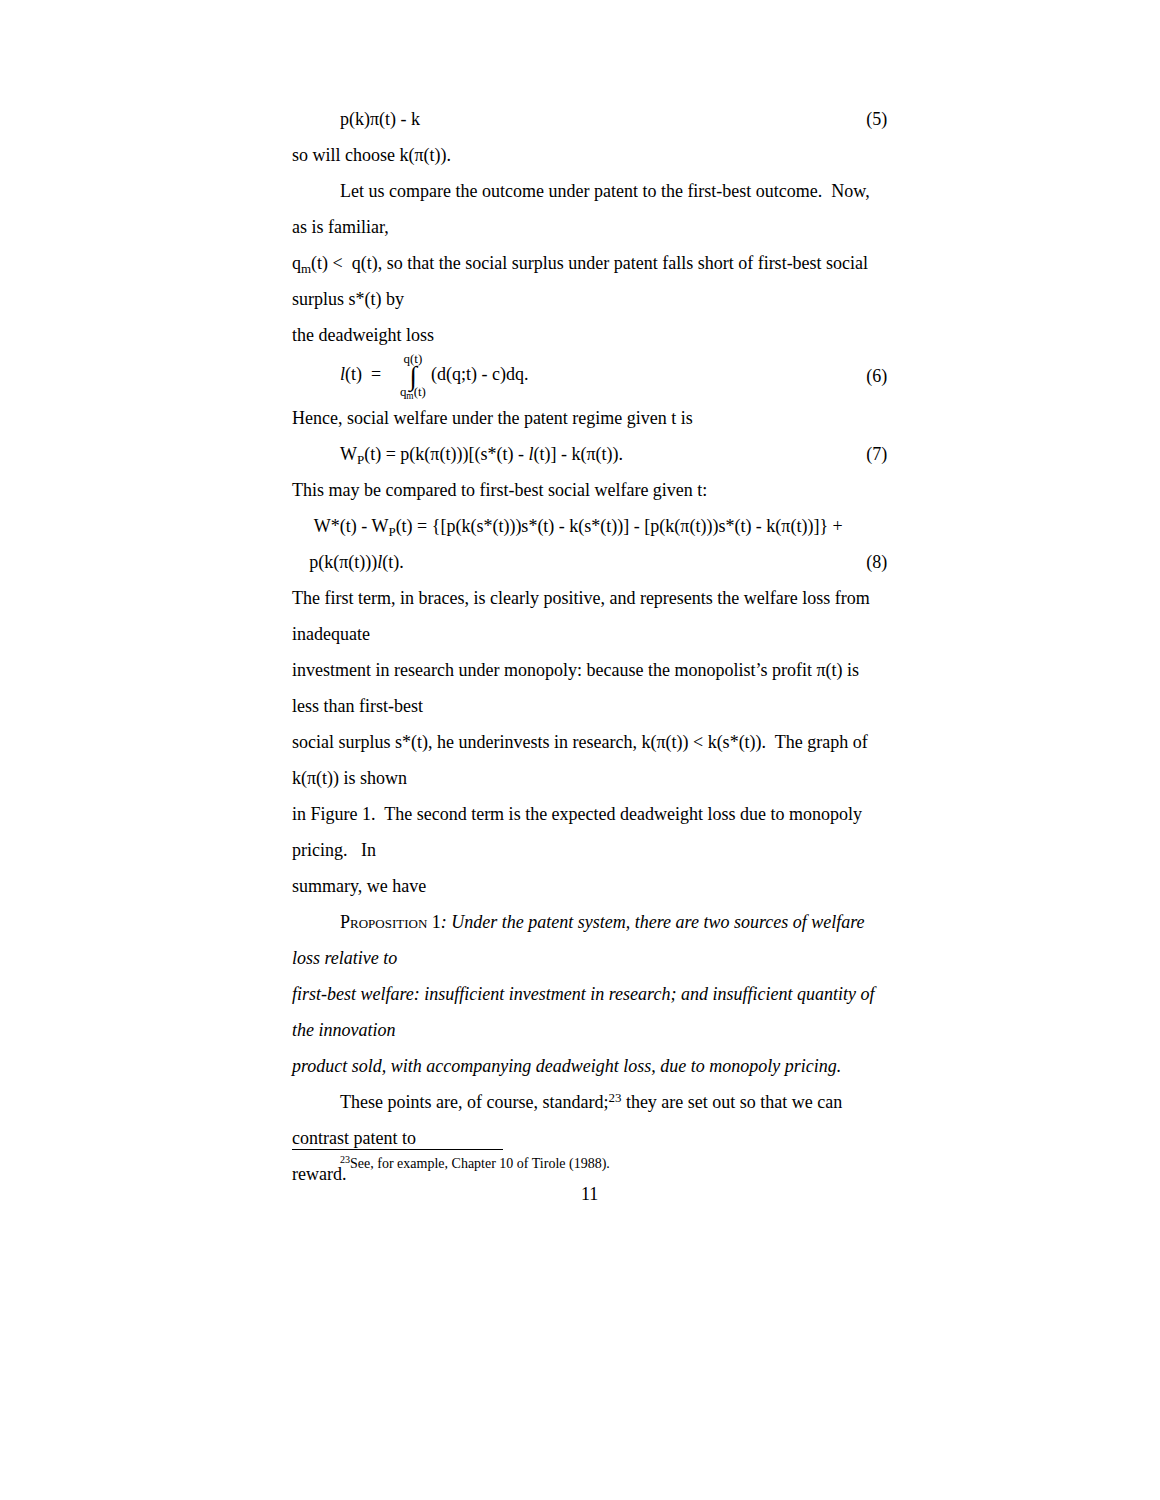p(k)π(t) - k (5)
so will choose k(π(t)).
Let us compare the outcome under patent to the first-best outcome. Now, as is familiar,
qm(t) < q(t), so that the social surplus under patent falls short of first-best social surplus s*(t) by
the deadweight loss
l(t) = q(t) ∫ qm(t) (d(q;t) - c)dq. (6)
Hence, social welfare under the patent regime given t is
WP(t) = p(k(π(t)))[(s*(t) - l(t)] - k(π(t)). (7)
This may be compared to first-best social welfare given t:
W*(t) - WP(t) = {[p(k(s*(t)))s*(t) - k(s*(t))] - [p(k(π(t)))s*(t) - k(π(t))]} + p(k(π(t)))l(t). (8)
The first term, in braces, is clearly positive, and represents the welfare loss from inadequate
investment in research under monopoly: because the monopolist’s profit π(t) is less than first-best
social surplus s*(t), he underinvests in research, k(π(t)) < k(s*(t)). The graph of k(π(t)) is shown
in Figure 1. The second term is the expected deadweight loss due to monopoly pricing. In
summary, we have
Proposition 1: Under the patent system, there are two sources of welfare loss relative to
first-best welfare: insufficient investment in research; and insufficient quantity of the innovation
product sold, with accompanying deadweight loss, due to monopoly pricing.
These points are, of course, standard;23 they are set out so that we can contrast patent to
reward.
23See, for example, Chapter 10 of Tirole (1988).
11